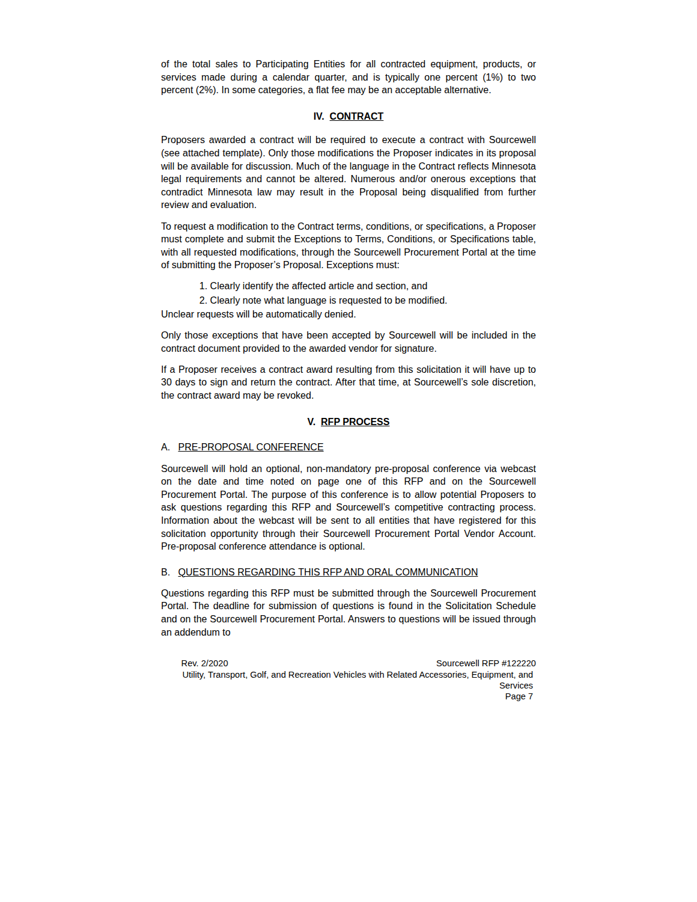of the total sales to Participating Entities for all contracted equipment, products, or services made during a calendar quarter, and is typically one percent (1%) to two percent (2%). In some categories, a flat fee may be an acceptable alternative.
IV. CONTRACT
Proposers awarded a contract will be required to execute a contract with Sourcewell (see attached template). Only those modifications the Proposer indicates in its proposal will be available for discussion. Much of the language in the Contract reflects Minnesota legal requirements and cannot be altered. Numerous and/or onerous exceptions that contradict Minnesota law may result in the Proposal being disqualified from further review and evaluation.
To request a modification to the Contract terms, conditions, or specifications, a Proposer must complete and submit the Exceptions to Terms, Conditions, or Specifications table, with all requested modifications, through the Sourcewell Procurement Portal at the time of submitting the Proposer’s Proposal. Exceptions must:
Clearly identify the affected article and section, and
Clearly note what language is requested to be modified.
Unclear requests will be automatically denied.
Only those exceptions that have been accepted by Sourcewell will be included in the contract document provided to the awarded vendor for signature.
If a Proposer receives a contract award resulting from this solicitation it will have up to 30 days to sign and return the contract. After that time, at Sourcewell’s sole discretion, the contract award may be revoked.
V. RFP PROCESS
A. PRE-PROPOSAL CONFERENCE
Sourcewell will hold an optional, non-mandatory pre-proposal conference via webcast on the date and time noted on page one of this RFP and on the Sourcewell Procurement Portal. The purpose of this conference is to allow potential Proposers to ask questions regarding this RFP and Sourcewell’s competitive contracting process. Information about the webcast will be sent to all entities that have registered for this solicitation opportunity through their Sourcewell Procurement Portal Vendor Account. Pre-proposal conference attendance is optional.
B. QUESTIONS REGARDING THIS RFP AND ORAL COMMUNICATION
Questions regarding this RFP must be submitted through the Sourcewell Procurement Portal. The deadline for submission of questions is found in the Solicitation Schedule and on the Sourcewell Procurement Portal. Answers to questions will be issued through an addendum to
Rev. 2/2020 Sourcewell RFP #122220
Utility, Transport, Golf, and Recreation Vehicles with Related Accessories, Equipment, and Services
Page 7